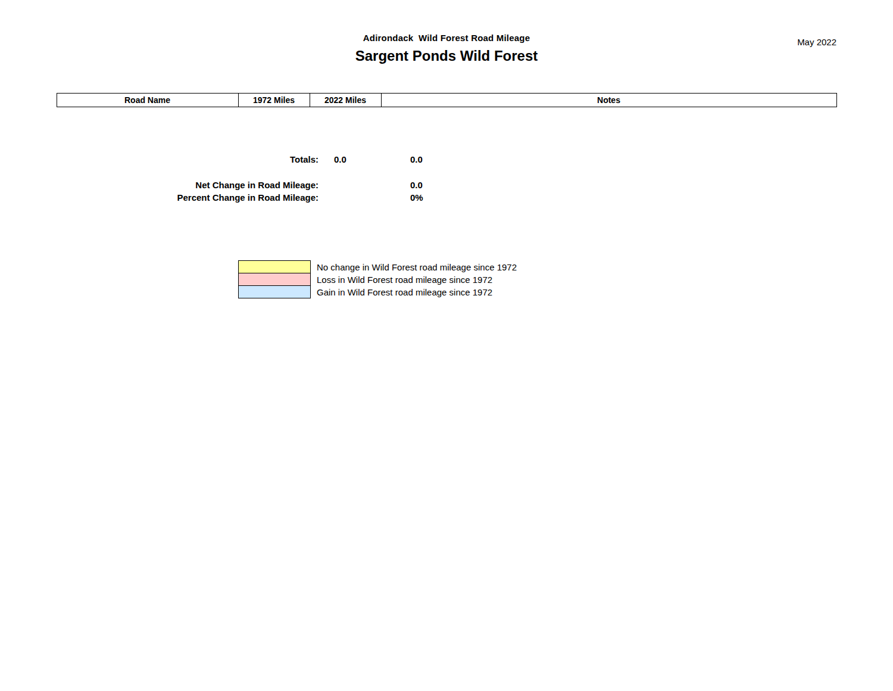May 2022
Adirondack Wild Forest Road Mileage
Sargent Ponds Wild Forest
| Road Name | 1972 Miles | 2022 Miles | Notes |
| --- | --- | --- | --- |
| Totals: | 0.0 | 0.0 |
| Net Change in Road Mileage: | | 0.0 |
| Percent Change in Road Mileage: | | 0% |
| | No change in Wild Forest road mileage since 1972 |
| | Loss in Wild Forest road mileage since 1972 |
| | Gain in Wild Forest road mileage since 1972 |